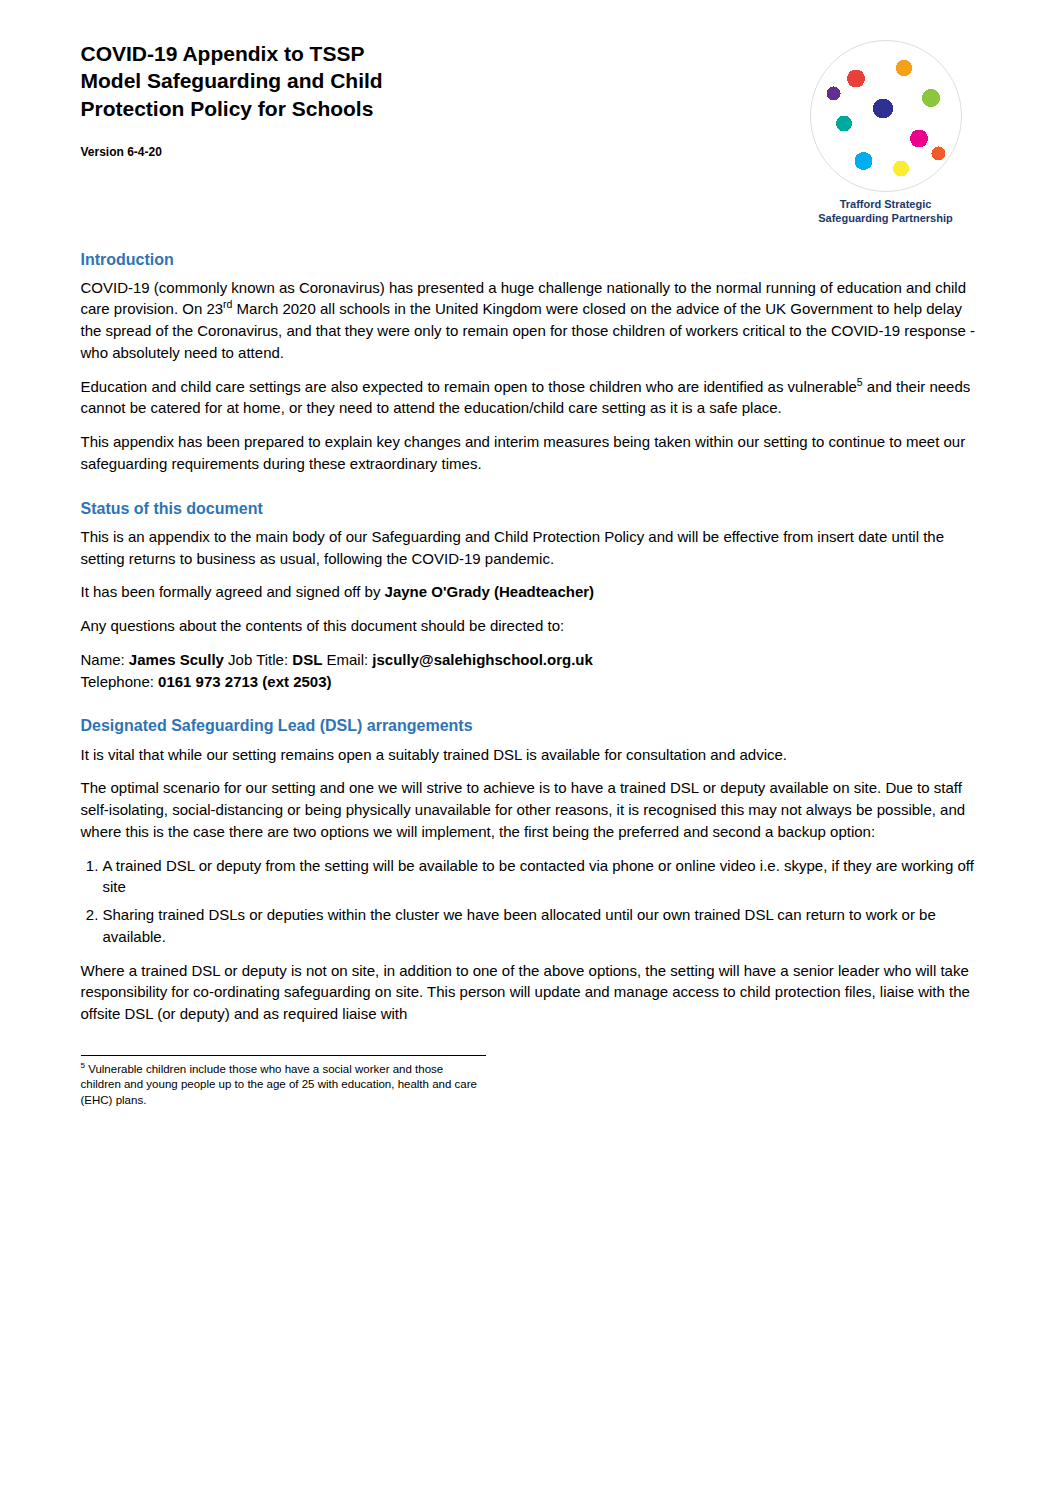COVID-19 Appendix to TSSP
Model Safeguarding and Child
Protection Policy for Schools
Version 6-4-20
Trafford Strategic
Safeguarding Partnership
Introduction
COVID-19 (commonly known as Coronavirus) has presented a huge challenge nationally to the normal running of education and child care provision. On 23rd March 2020 all schools in the United Kingdom were closed on the advice of the UK Government to help delay the spread of the Coronavirus, and that they were only to remain open for those children of workers critical to the COVID-19 response - who absolutely need to attend.
Education and child care settings are also expected to remain open to those children who are identified as vulnerable5 and their needs cannot be catered for at home, or they need to attend the education/child care setting as it is a safe place.
This appendix has been prepared to explain key changes and interim measures being taken within our setting to continue to meet our safeguarding requirements during these extraordinary times.
Status of this document
This is an appendix to the main body of our Safeguarding and Child Protection Policy and will be effective from insert date until the setting returns to business as usual, following the COVID-19 pandemic.
It has been formally agreed and signed off by Jayne O'Grady (Headteacher)
Any questions about the contents of this document should be directed to:
Name: James Scully Job Title: DSL Email: jscully@salehighschool.org.uk
Telephone: 0161 973 2713 (ext 2503)
Designated Safeguarding Lead (DSL) arrangements
It is vital that while our setting remains open a suitably trained DSL is available for consultation and advice.
The optimal scenario for our setting and one we will strive to achieve is to have a trained DSL or deputy available on site. Due to staff self-isolating, social-distancing or being physically unavailable for other reasons, it is recognised this may not always be possible, and where this is the case there are two options we will implement, the first being the preferred and second a backup option:
A trained DSL or deputy from the setting will be available to be contacted via phone or online video i.e. skype, if they are working off site
Sharing trained DSLs or deputies within the cluster we have been allocated until our own trained DSL can return to work or be available.
Where a trained DSL or deputy is not on site, in addition to one of the above options, the setting will have a senior leader who will take responsibility for co-ordinating safeguarding on site. This person will update and manage access to child protection files, liaise with the offsite DSL (or deputy) and as required liaise with
5 Vulnerable children include those who have a social worker and those children and young people up to the age of 25 with education, health and care (EHC) plans.